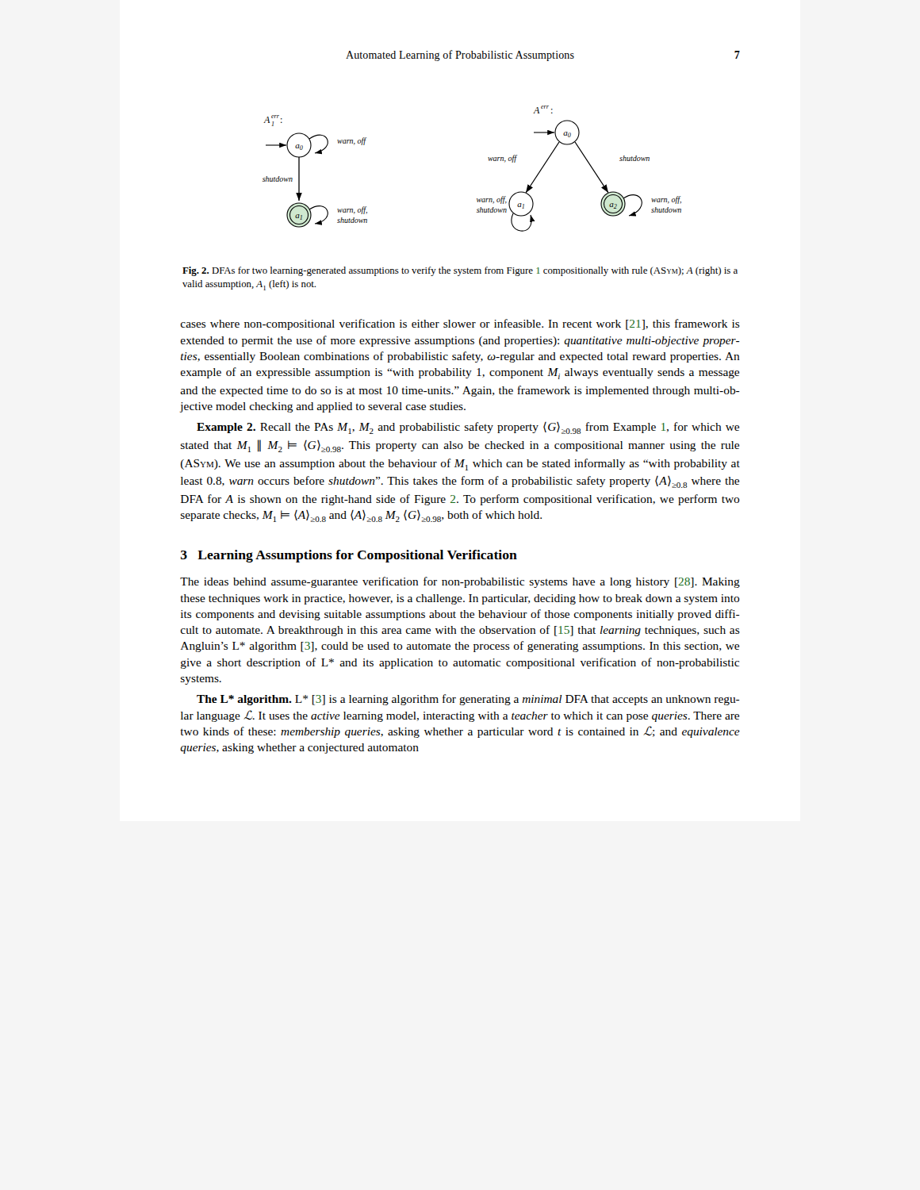Automated Learning of Probabilistic Assumptions 7
A 1 err : a0 warn, off shutdown a1 warn, off, shutdown A err : a0 warn, off shutdown a1 warn, off, shutdown a2 warn, off, shutdown
Fig. 2. DFAs for two learning-generated assumptions to verify the system from Figure 1 compositionally with rule (ASym); A (right) is a valid assumption, A1 (left) is not.
cases where non-compositional verification is either slower or infeasible. In recent work [21], this framework is extended to permit the use of more expressive assumptions (and properties): quantitative multi-objective properties, essentially Boolean combinations of probabilistic safety, ω-regular and expected total reward properties. An example of an expressible assumption is “with probability 1, component Mi always eventually sends a message and the expected time to do so is at most 10 time-units.” Again, the framework is implemented through multi-objective model checking and applied to several case studies.
Example 2. Recall the PAs M1, M2 and probabilistic safety property ⟨G⟩≥0.98 from Example 1, for which we stated that M1 ∥ M2 ⊨ ⟨G⟩≥0.98. This property can also be checked in a compositional manner using the rule (ASym). We use an assumption about the behaviour of M1 which can be stated informally as “with probability at least 0.8, warn occurs before shutdown”. This takes the form of a probabilistic safety property ⟨A⟩≥0.8 where the DFA for A is shown on the right-hand side of Figure 2. To perform compositional verification, we perform two separate checks, M1 ⊨ ⟨A⟩≥0.8 and ⟨A⟩≥0.8 M2 ⟨G⟩≥0.98, both of which hold.
3 Learning Assumptions for Compositional Verification
The ideas behind assume-guarantee verification for non-probabilistic systems have a long history [28]. Making these techniques work in practice, however, is a challenge. In particular, deciding how to break down a system into its components and devising suitable assumptions about the behaviour of those components initially proved difficult to automate. A breakthrough in this area came with the observation of [15] that learning techniques, such as Angluin’s L* algorithm [3], could be used to automate the process of generating assumptions. In this section, we give a short description of L* and its application to automatic compositional verification of non-probabilistic systems.
The L* algorithm. L* [3] is a learning algorithm for generating a minimal DFA that accepts an unknown regular language ℒ. It uses the active learning model, interacting with a teacher to which it can pose queries. There are two kinds of these: membership queries, asking whether a particular word t is contained in ℒ; and equivalence queries, asking whether a conjectured automaton